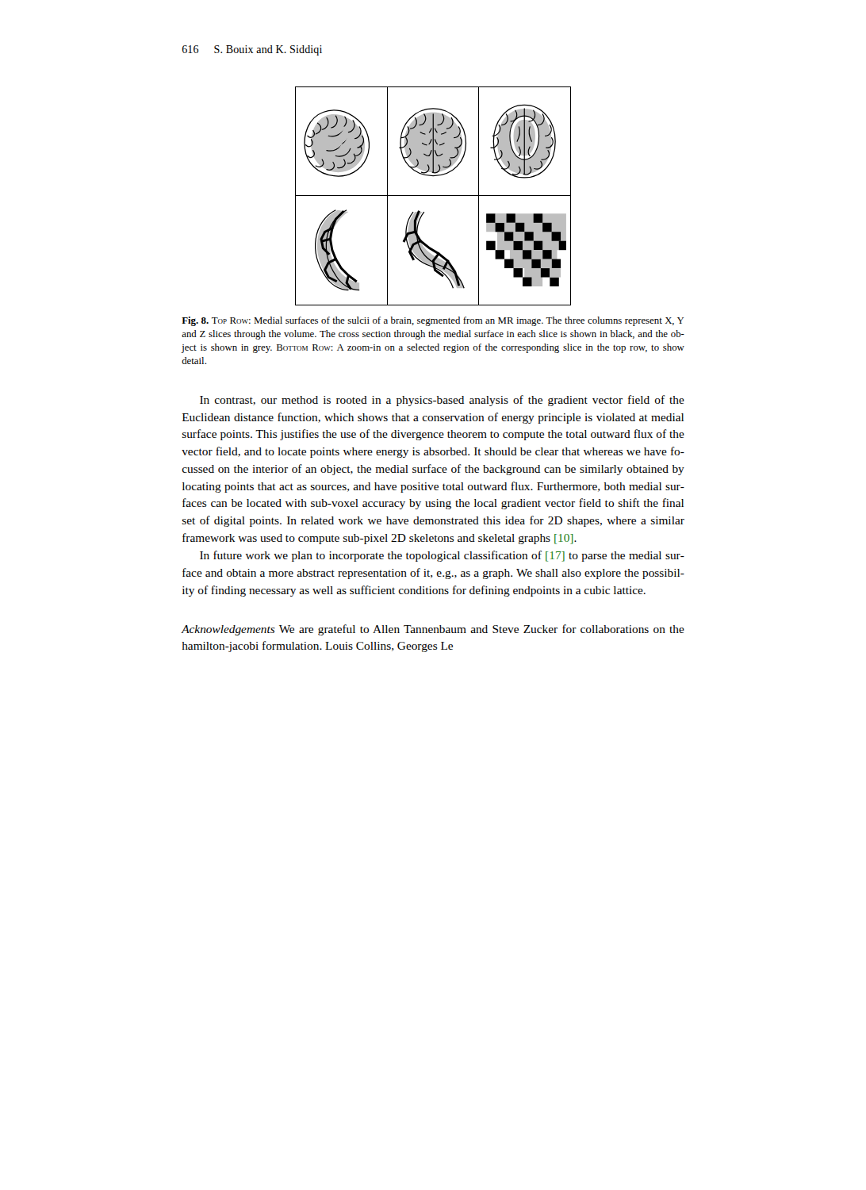616 S. Bouix and K. Siddiqi
Fig. 8. Top Row: Medial surfaces of the sulcii of a brain, segmented from an MR image. The three columns represent X, Y and Z slices through the volume. The cross section through the medial surface in each slice is shown in black, and the object is shown in grey. Bottom Row: A zoom-in on a selected region of the corresponding slice in the top row, to show detail.
In contrast, our method is rooted in a physics-based analysis of the gradient vector field of the Euclidean distance function, which shows that a conservation of energy principle is violated at medial surface points. This justifies the use of the divergence theorem to compute the total outward flux of the vector field, and to locate points where energy is absorbed. It should be clear that whereas we have focussed on the interior of an object, the medial surface of the background can be similarly obtained by locating points that act as sources, and have positive total outward flux. Furthermore, both medial surfaces can be located with sub-voxel accuracy by using the local gradient vector field to shift the final set of digital points. In related work we have demonstrated this idea for 2D shapes, where a similar framework was used to compute sub-pixel 2D skeletons and skeletal graphs [10].
In future work we plan to incorporate the topological classification of [17] to parse the medial surface and obtain a more abstract representation of it, e.g., as a graph. We shall also explore the possibility of finding necessary as well as sufficient conditions for defining endpoints in a cubic lattice.
Acknowledgements We are grateful to Allen Tannenbaum and Steve Zucker for collaborations on the hamilton-jacobi formulation. Louis Collins, Georges Le